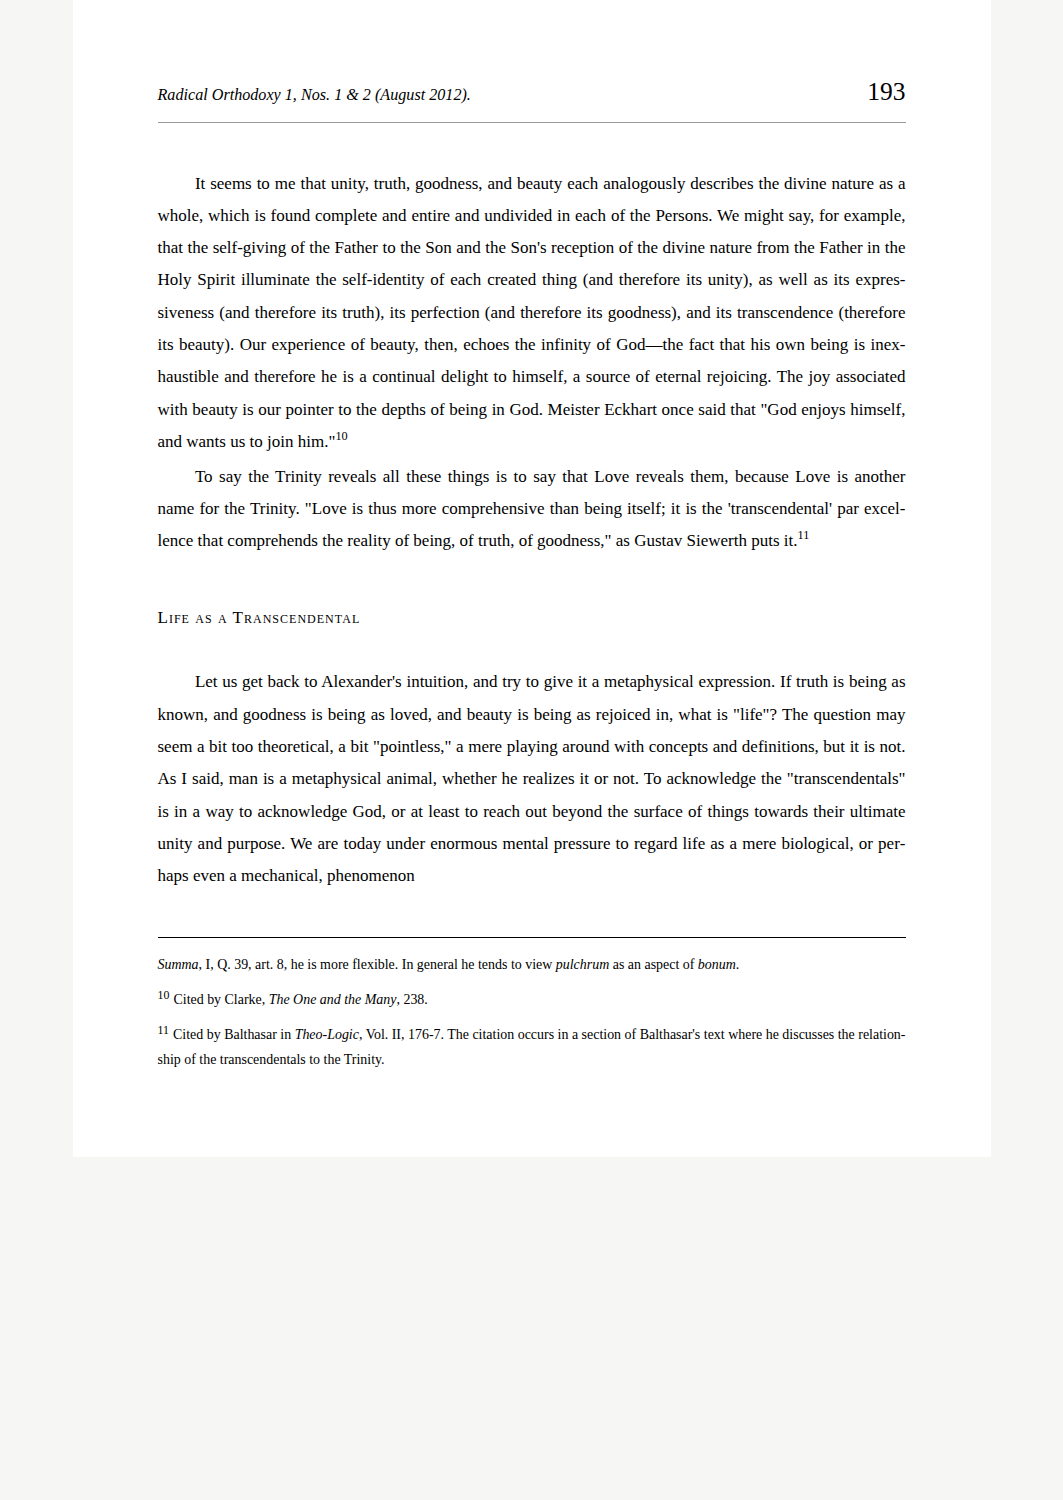Radical Orthodoxy 1, Nos. 1 & 2 (August 2012). 193
It seems to me that unity, truth, goodness, and beauty each analogously describes the divine nature as a whole, which is found complete and entire and undivided in each of the Persons. We might say, for example, that the self-giving of the Father to the Son and the Son's reception of the divine nature from the Father in the Holy Spirit illuminate the self-identity of each created thing (and therefore its unity), as well as its expressiveness (and therefore its truth), its perfection (and therefore its goodness), and its transcendence (therefore its beauty). Our experience of beauty, then, echoes the infinity of God—the fact that his own being is inexhaustible and therefore he is a continual delight to himself, a source of eternal rejoicing. The joy associated with beauty is our pointer to the depths of being in God. Meister Eckhart once said that "God enjoys himself, and wants us to join him."10
To say the Trinity reveals all these things is to say that Love reveals them, because Love is another name for the Trinity. "Love is thus more comprehensive than being itself; it is the 'transcendental' par excellence that comprehends the reality of being, of truth, of goodness," as Gustav Siewerth puts it.11
Life as a Transcendental
Let us get back to Alexander's intuition, and try to give it a metaphysical expression. If truth is being as known, and goodness is being as loved, and beauty is being as rejoiced in, what is "life"? The question may seem a bit too theoretical, a bit "pointless," a mere playing around with concepts and definitions, but it is not. As I said, man is a metaphysical animal, whether he realizes it or not. To acknowledge the "transcendentals" is in a way to acknowledge God, or at least to reach out beyond the surface of things towards their ultimate unity and purpose. We are today under enormous mental pressure to regard life as a mere biological, or perhaps even a mechanical, phenomenon
Summa, I, Q. 39, art. 8, he is more flexible. In general he tends to view pulchrum as an aspect of bonum.
10 Cited by Clarke, The One and the Many, 238.
11 Cited by Balthasar in Theo-Logic, Vol. II, 176-7. The citation occurs in a section of Balthasar's text where he discusses the relationship of the transcendentals to the Trinity.